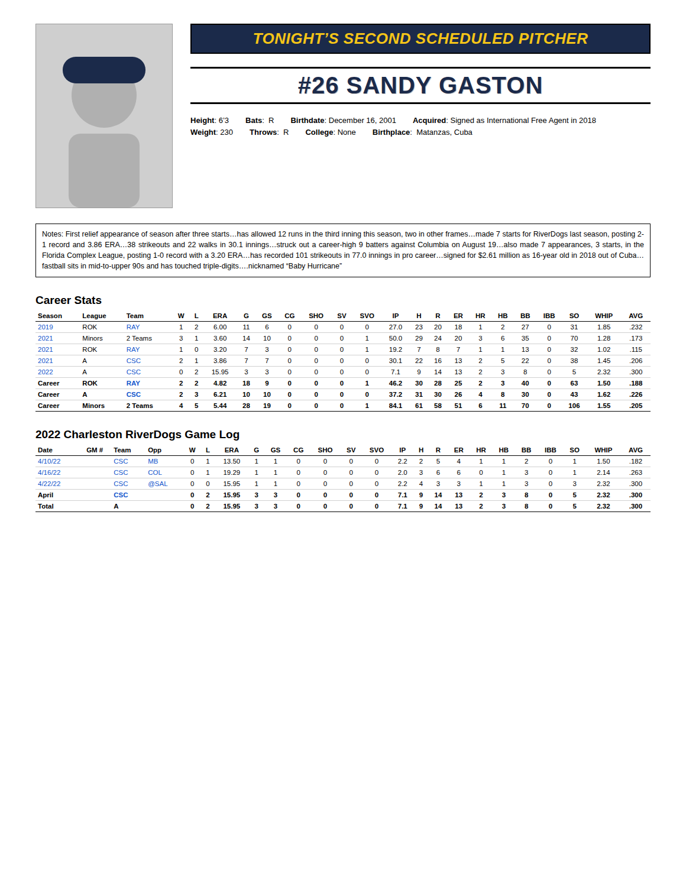TONIGHT’S SECOND SCHEDULED PITCHER
#26 SANDY GASTON
Height: 6’3
Bats: R
Birthdate: December 16, 2001
Acquired: Signed as International Free Agent in 2018
Weight: 230
Throws: R
College: None
Birthplace: Matanzas, Cuba
Notes: First relief appearance of season after three starts…has allowed 12 runs in the third inning this season, two in other frames…made 7 starts for RiverDogs last season, posting 2-1 record and 3.86 ERA…38 strikeouts and 22 walks in 30.1 innings…struck out a career-high 9 batters against Columbia on August 19…also made 7 appearances, 3 starts, in the Florida Complex League, posting 1-0 record with a 3.20 ERA…has recorded 101 strikeouts in 77.0 innings in pro career…signed for $2.61 million as 16-year old in 2018 out of Cuba…fastball sits in mid-to-upper 90s and has touched triple-digits….nicknamed “Baby Hurricane”
Career Stats
| Season | League | Team | W | L | ERA | G | GS | CG | SHO | SV | SVO | IP | H | R | ER | HR | HB | BB | IBB | SO | WHIP | AVG |
| --- | --- | --- | --- | --- | --- | --- | --- | --- | --- | --- | --- | --- | --- | --- | --- | --- | --- | --- | --- | --- | --- | --- |
| 2019 | ROK | RAY | 1 | 2 | 6.00 | 11 | 6 | 0 | 0 | 0 | 0 | 27.0 | 23 | 20 | 18 | 1 | 2 | 27 | 0 | 31 | 1.85 | .232 |
| 2021 | Minors | 2 Teams | 3 | 1 | 3.60 | 14 | 10 | 0 | 0 | 0 | 1 | 50.0 | 29 | 24 | 20 | 3 | 6 | 35 | 0 | 70 | 1.28 | .173 |
| 2021 | ROK | RAY | 1 | 0 | 3.20 | 7 | 3 | 0 | 0 | 0 | 1 | 19.2 | 7 | 8 | 7 | 1 | 1 | 13 | 0 | 32 | 1.02 | .115 |
| 2021 | A | CSC | 2 | 1 | 3.86 | 7 | 7 | 0 | 0 | 0 | 0 | 30.1 | 22 | 16 | 13 | 2 | 5 | 22 | 0 | 38 | 1.45 | .206 |
| 2022 | A | CSC | 0 | 2 | 15.95 | 3 | 3 | 0 | 0 | 0 | 0 | 7.1 | 9 | 14 | 13 | 2 | 3 | 8 | 0 | 5 | 2.32 | .300 |
| Career | ROK | RAY | 2 | 2 | 4.82 | 18 | 9 | 0 | 0 | 0 | 1 | 46.2 | 30 | 28 | 25 | 2 | 3 | 40 | 0 | 63 | 1.50 | .188 |
| Career | A | CSC | 2 | 3 | 6.21 | 10 | 10 | 0 | 0 | 0 | 0 | 37.2 | 31 | 30 | 26 | 4 | 8 | 30 | 0 | 43 | 1.62 | .226 |
| Career | Minors | 2 Teams | 4 | 5 | 5.44 | 28 | 19 | 0 | 0 | 0 | 1 | 84.1 | 61 | 58 | 51 | 6 | 11 | 70 | 0 | 106 | 1.55 | .205 |
2022 Charleston RiverDogs Game Log
| Date | GM # | Team | Opp | W | L | ERA | G | GS | CG | SHO | SV | SVO | IP | H | R | ER | HR | HB | BB | IBB | SO | WHIP | AVG |
| --- | --- | --- | --- | --- | --- | --- | --- | --- | --- | --- | --- | --- | --- | --- | --- | --- | --- | --- | --- | --- | --- | --- | --- |
| 4/10/22 | | CSC | MB | 0 | 1 | 13.50 | 1 | 1 | 0 | 0 | 0 | 0 | 2.2 | 2 | 5 | 4 | 1 | 1 | 2 | 0 | 1 | 1.50 | .182 |
| 4/16/22 | | CSC | COL | 0 | 1 | 19.29 | 1 | 1 | 0 | 0 | 0 | 0 | 2.0 | 3 | 6 | 6 | 0 | 1 | 3 | 0 | 1 | 2.14 | .263 |
| 4/22/22 | | CSC | @SAL | 0 | 0 | 15.95 | 1 | 1 | 0 | 0 | 0 | 0 | 2.2 | 4 | 3 | 3 | 1 | 1 | 3 | 0 | 3 | 2.32 | .300 |
| April | | CSC | | 0 | 2 | 15.95 | 3 | 3 | 0 | 0 | 0 | 0 | 7.1 | 9 | 14 | 13 | 2 | 3 | 8 | 0 | 5 | 2.32 | .300 |
| Total | | A | | 0 | 2 | 15.95 | 3 | 3 | 0 | 0 | 0 | 0 | 7.1 | 9 | 14 | 13 | 2 | 3 | 8 | 0 | 5 | 2.32 | .300 |